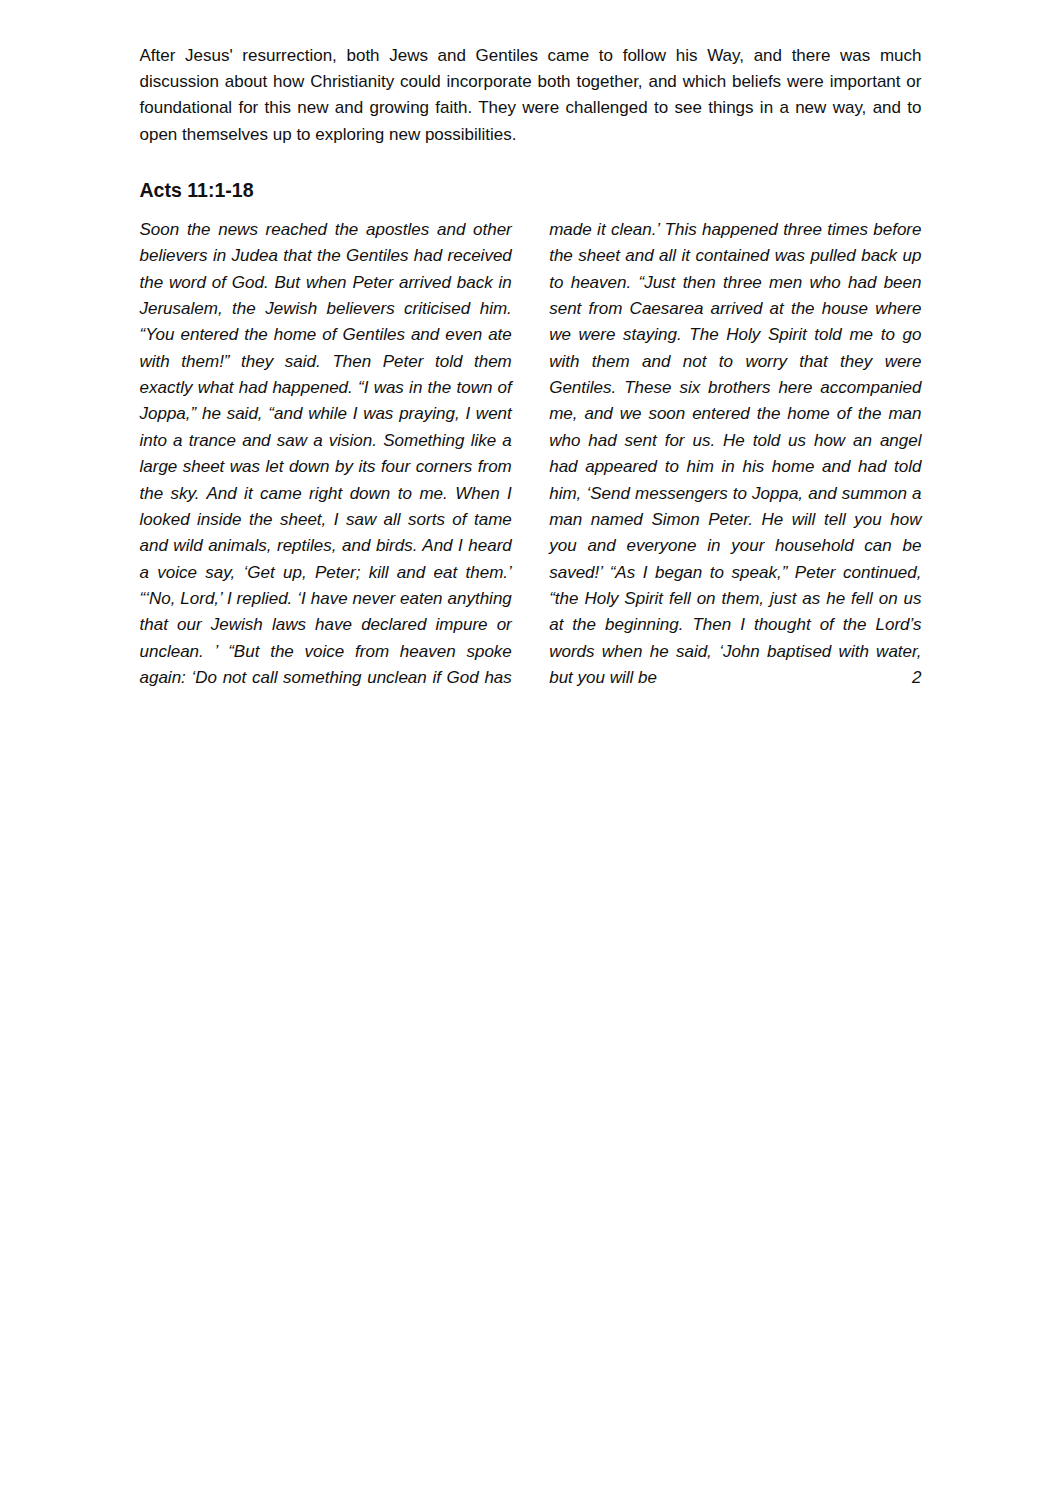After Jesus' resurrection, both Jews and Gentiles came to follow his Way, and there was much discussion about how Christianity could incorporate both together, and which beliefs were important or foundational for this new and growing faith. They were challenged to see things in a new way, and to open themselves up to exploring new possibilities.
Acts 11:1-18
Soon the news reached the apostles and other believers in Judea that the Gentiles had received the word of God. But when Peter arrived back in Jerusalem, the Jewish believers criticised him. “You entered the home of Gentiles and even ate with them!” they said. Then Peter told them exactly what had happened. “I was in the town of Joppa,” he said, “and while I was praying, I went into a trance and saw a vision. Something like a large sheet was let down by its four corners from the sky. And it came right down to me. When I looked inside the sheet, I saw all sorts of tame and wild animals, reptiles, and birds. And I heard a voice say, ‘Get up, Peter; kill and eat them.’ “‘No, Lord,’ I replied. ‘I have never eaten anything that our Jewish laws have declared impure or unclean. ’ “But the voice from heaven spoke again: ‘Do not call something unclean if God has made it clean.’ This happened three times before the sheet and all it contained was pulled back up to heaven. “Just then three men who had been sent from Caesarea arrived at the house where we were staying. The Holy Spirit told me to go with them and not to worry that they were Gentiles. These six brothers here accompanied me, and we soon entered the home of the man who had sent for us. He told us how an angel had appeared to him in his home and had told him, ‘Send messengers to Joppa, and summon a man named Simon Peter. He will tell you how you and everyone in your household can be saved!’ “As I began to speak,” Peter continued, “the Holy Spirit fell on them, just as he fell on us at the beginning. Then I thought of the Lord’s words when he said, ‘John baptised with water, but you will be 2